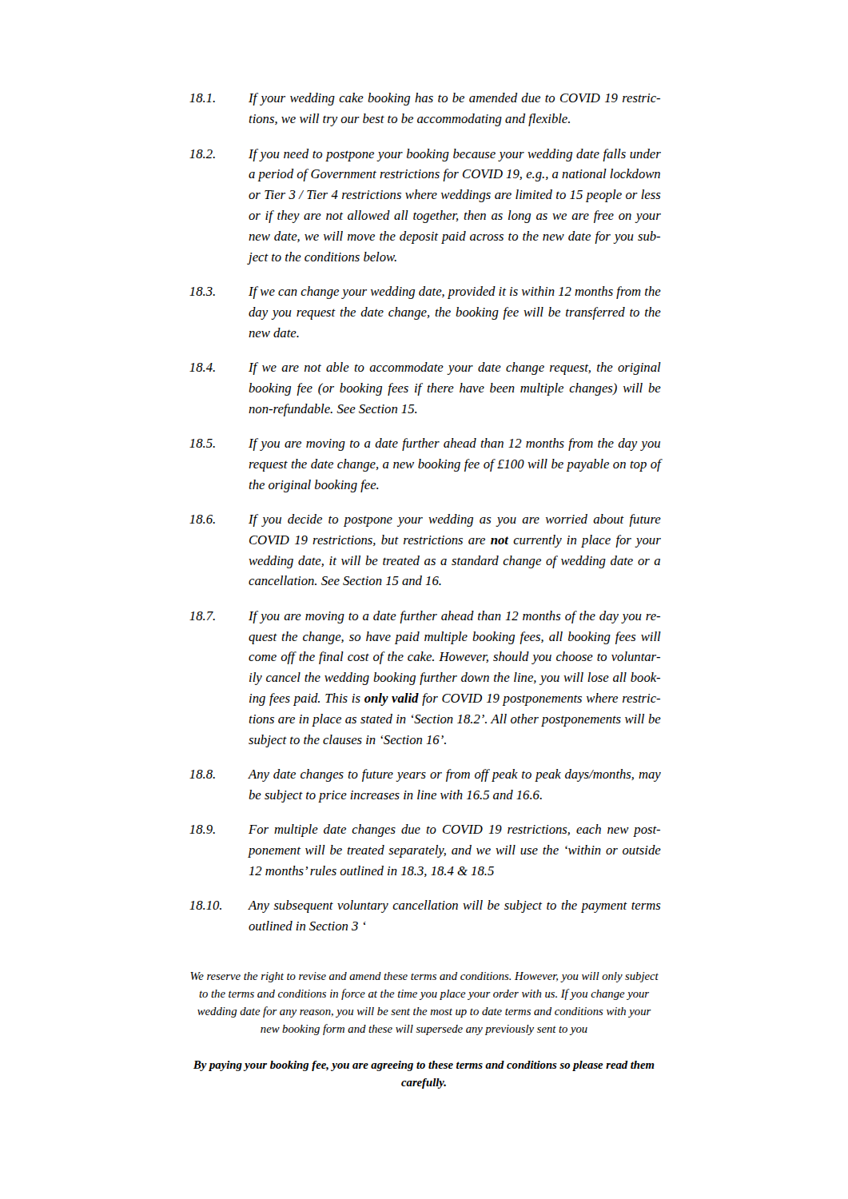18.1. If your wedding cake booking has to be amended due to COVID 19 restrictions, we will try our best to be accommodating and flexible.
18.2. If you need to postpone your booking because your wedding date falls under a period of Government restrictions for COVID 19, e.g., a national lockdown or Tier 3 / Tier 4 restrictions where weddings are limited to 15 people or less or if they are not allowed all together, then as long as we are free on your new date, we will move the deposit paid across to the new date for you subject to the conditions below.
18.3. If we can change your wedding date, provided it is within 12 months from the day you request the date change, the booking fee will be transferred to the new date.
18.4. If we are not able to accommodate your date change request, the original booking fee (or booking fees if there have been multiple changes) will be non-refundable. See Section 15.
18.5. If you are moving to a date further ahead than 12 months from the day you request the date change, a new booking fee of £100 will be payable on top of the original booking fee.
18.6. If you decide to postpone your wedding as you are worried about future COVID 19 restrictions, but restrictions are not currently in place for your wedding date, it will be treated as a standard change of wedding date or a cancellation. See Section 15 and 16.
18.7. If you are moving to a date further ahead than 12 months of the day you request the change, so have paid multiple booking fees, all booking fees will come off the final cost of the cake. However, should you choose to voluntarily cancel the wedding booking further down the line, you will lose all booking fees paid. This is only valid for COVID 19 postponements where restrictions are in place as stated in ‘Section 18.2’. All other postponements will be subject to the clauses in ‘Section 16’.
18.8. Any date changes to future years or from off peak to peak days/months, may be subject to price increases in line with 16.5 and 16.6.
18.9. For multiple date changes due to COVID 19 restrictions, each new postponement will be treated separately, and we will use the ‘within or outside 12 months’ rules outlined in 18.3, 18.4 & 18.5
18.10. Any subsequent voluntary cancellation will be subject to the payment terms outlined in Section 3 ‘
We reserve the right to revise and amend these terms and conditions. However, you will only subject to the terms and conditions in force at the time you place your order with us. If you change your wedding date for any reason, you will be sent the most up to date terms and conditions with your new booking form and these will supersede any previously sent to you
By paying your booking fee, you are agreeing to these terms and conditions so please read them carefully.